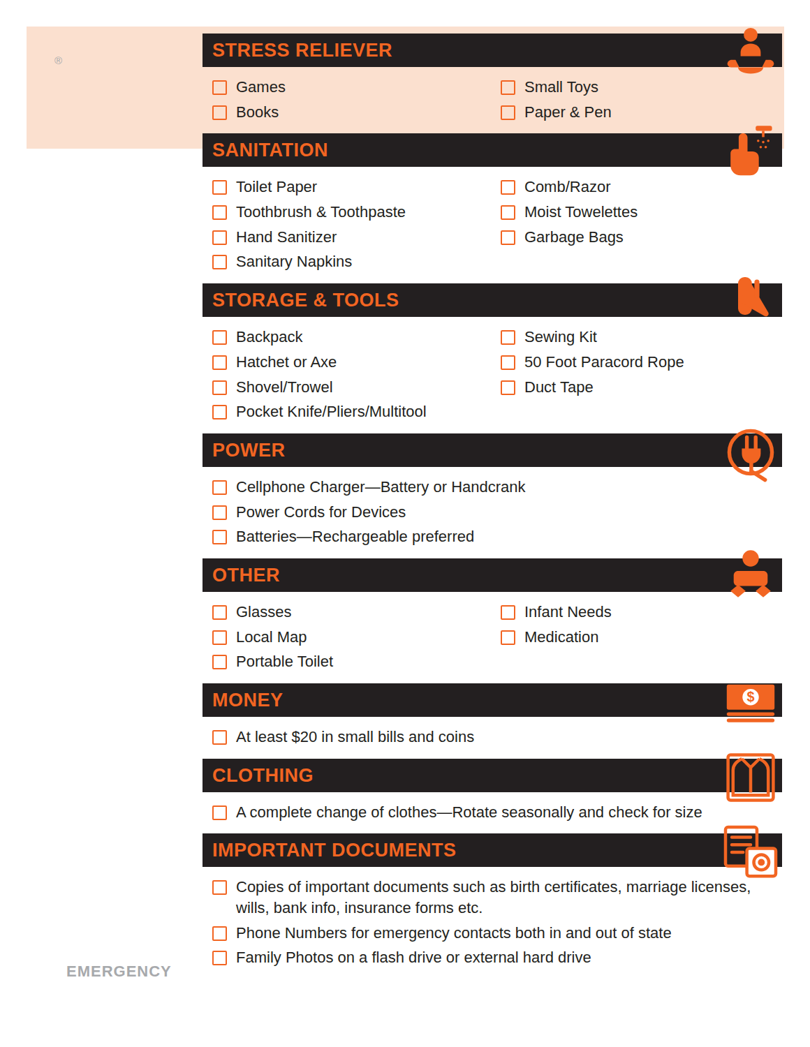®
ESSENTIALS
EMERGENCY
STRESS RELIEVER
Games
Small Toys
Books
Paper & Pen
SANITATION
Toilet Paper
Comb/Razor
Toothbrush & Toothpaste
Moist Towelettes
Hand Sanitizer
Garbage Bags
Sanitary Napkins
STORAGE & TOOLS
Backpack
Sewing Kit
Hatchet or Axe
50 Foot Paracord Rope
Shovel/Trowel
Duct Tape
Pocket Knife/Pliers/Multitool
POWER
Cellphone Charger—Battery or Handcrank
Power Cords for Devices
Batteries—Rechargeable preferred
OTHER
Glasses
Infant Needs
Local Map
Medication
Portable Toilet
$
MONEY
At least $20 in small bills and coins
CLOTHING
A complete change of clothes—Rotate seasonally and check for size
IMPORTANT DOCUMENTS
Copies of important documents such as birth certificates, marriage licenses, wills, bank info, insurance forms etc.
Phone Numbers for emergency contacts both in and out of state
Family Photos on a flash drive or external hard drive